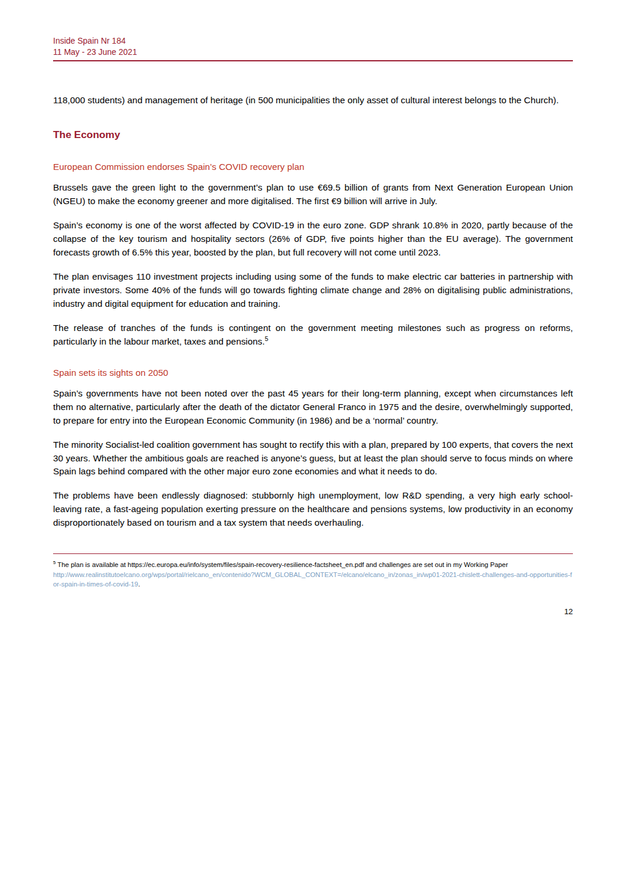Inside Spain Nr 184
11 May - 23 June 2021
118,000 students) and management of heritage (in 500 municipalities the only asset of cultural interest belongs to the Church).
The Economy
European Commission endorses Spain’s COVID recovery plan
Brussels gave the green light to the government’s plan to use €69.5 billion of grants from Next Generation European Union (NGEU) to make the economy greener and more digitalised. The first €9 billion will arrive in July.
Spain’s economy is one of the worst affected by COVID-19 in the euro zone. GDP shrank 10.8% in 2020, partly because of the collapse of the key tourism and hospitality sectors (26% of GDP, five points higher than the EU average). The government forecasts growth of 6.5% this year, boosted by the plan, but full recovery will not come until 2023.
The plan envisages 110 investment projects including using some of the funds to make electric car batteries in partnership with private investors. Some 40% of the funds will go towards fighting climate change and 28% on digitalising public administrations, industry and digital equipment for education and training.
The release of tranches of the funds is contingent on the government meeting milestones such as progress on reforms, particularly in the labour market, taxes and pensions.5
Spain sets its sights on 2050
Spain’s governments have not been noted over the past 45 years for their long-term planning, except when circumstances left them no alternative, particularly after the death of the dictator General Franco in 1975 and the desire, overwhelmingly supported, to prepare for entry into the European Economic Community (in 1986) and be a ‘normal’ country.
The minority Socialist-led coalition government has sought to rectify this with a plan, prepared by 100 experts, that covers the next 30 years. Whether the ambitious goals are reached is anyone’s guess, but at least the plan should serve to focus minds on where Spain lags behind compared with the other major euro zone economies and what it needs to do.
The problems have been endlessly diagnosed: stubbornly high unemployment, low R&D spending, a very high early school-leaving rate, a fast-ageing population exerting pressure on the healthcare and pensions systems, low productivity in an economy disproportionately based on tourism and a tax system that needs overhauling.
5 The plan is available at https://ec.europa.eu/info/system/files/spain-recovery-resilience-factsheet_en.pdf and challenges are set out in my Working Paper
http://www.realinstitutoelcano.org/wps/portal/rielcano_en/contenido?WCM_GLOBAL_CONTEXT=/elcano/elcano_in/zonas_in/wp01-2021-chislett-challenges-and-opportunities-for-spain-in-times-of-covid-19.
12